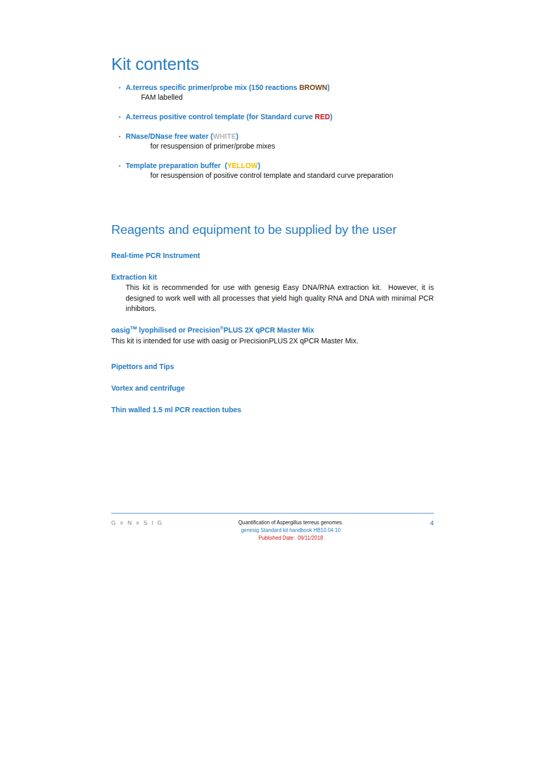Kit contents
A.terreus specific primer/probe mix (150 reactions BROWN) FAM labelled
A.terreus positive control template (for Standard curve RED)
RNase/DNase free water (WHITE) for resuspension of primer/probe mixes
Template preparation buffer (YELLOW) for resuspension of positive control template and standard curve preparation
Reagents and equipment to be supplied by the user
Real-time PCR Instrument
Extraction kit
This kit is recommended for use with genesig Easy DNA/RNA extraction kit. However, it is designed to work well with all processes that yield high quality RNA and DNA with minimal PCR inhibitors.
oasigTM lyophilised or Precision®PLUS 2X qPCR Master Mix
This kit is intended for use with oasig or PrecisionPLUS 2X qPCR Master Mix.
Pipettors and Tips
Vortex and centrifuge
Thin walled 1.5 ml PCR reaction tubes
G ≡ N ≡ S I G
Quantification of Aspergillus terreus genomes.
genesig Standard kit handbook HB10.04.10
Published Date: 09/11/2018
4